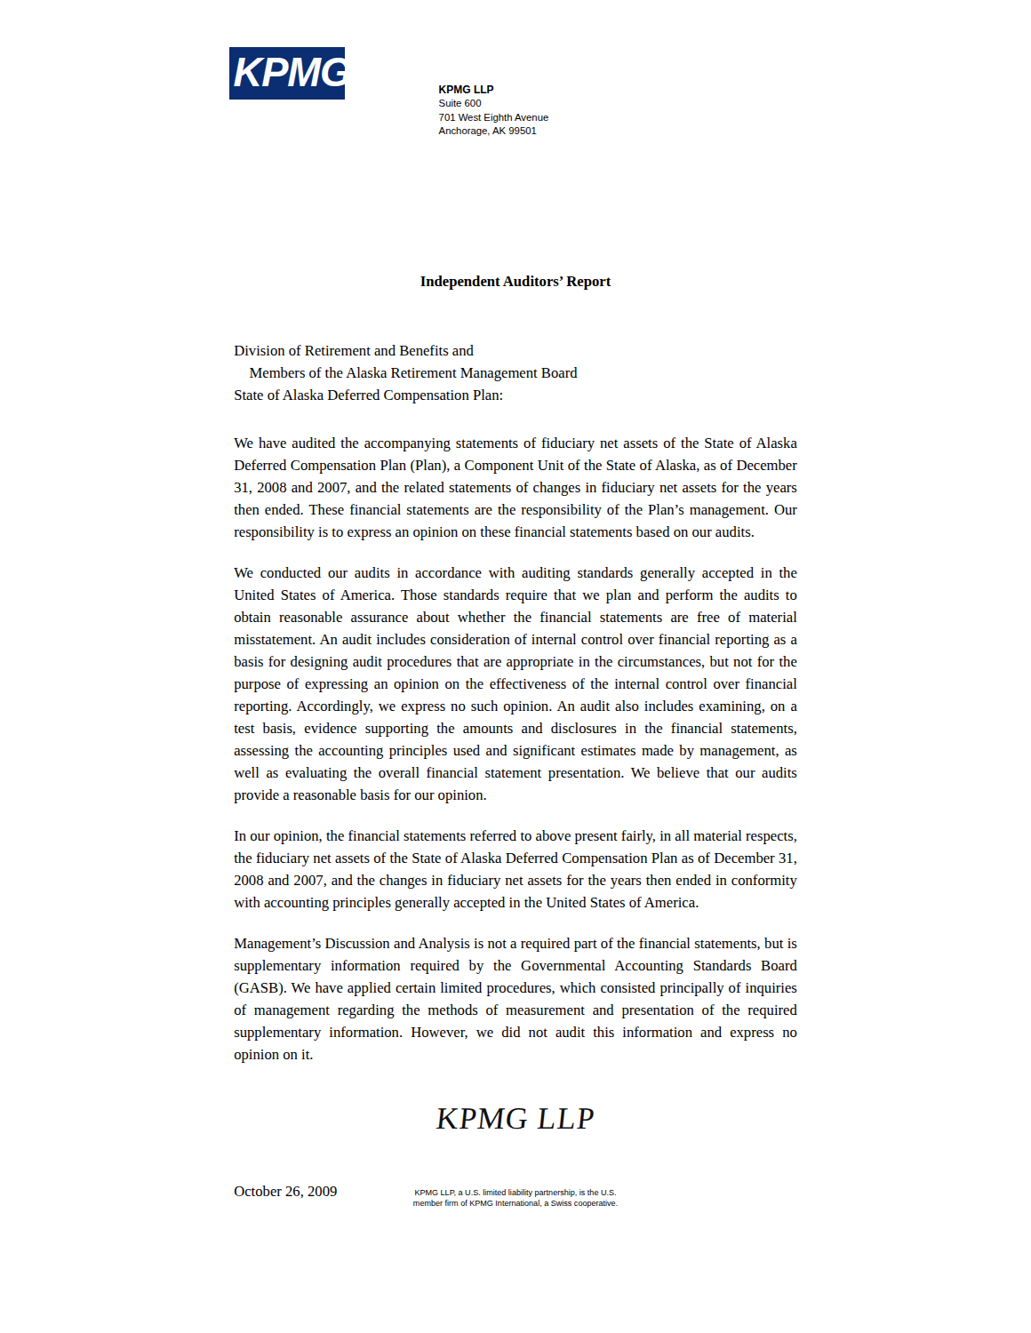KPMG
KPMG LLP
Suite 600
701 West Eighth Avenue
Anchorage, AK 99501
Independent Auditors’ Report
Division of Retirement and Benefits and
Members of the Alaska Retirement Management Board
State of Alaska Deferred Compensation Plan:
We have audited the accompanying statements of fiduciary net assets of the State of Alaska Deferred Compensation Plan (Plan), a Component Unit of the State of Alaska, as of December 31, 2008 and 2007, and the related statements of changes in fiduciary net assets for the years then ended. These financial statements are the responsibility of the Plan’s management. Our responsibility is to express an opinion on these financial statements based on our audits.
We conducted our audits in accordance with auditing standards generally accepted in the United States of America. Those standards require that we plan and perform the audits to obtain reasonable assurance about whether the financial statements are free of material misstatement. An audit includes consideration of internal control over financial reporting as a basis for designing audit procedures that are appropriate in the circumstances, but not for the purpose of expressing an opinion on the effectiveness of the internal control over financial reporting. Accordingly, we express no such opinion. An audit also includes examining, on a test basis, evidence supporting the amounts and disclosures in the financial statements, assessing the accounting principles used and significant estimates made by management, as well as evaluating the overall financial statement presentation. We believe that our audits provide a reasonable basis for our opinion.
In our opinion, the financial statements referred to above present fairly, in all material respects, the fiduciary net assets of the State of Alaska Deferred Compensation Plan as of December 31, 2008 and 2007, and the changes in fiduciary net assets for the years then ended in conformity with accounting principles generally accepted in the United States of America.
Management’s Discussion and Analysis is not a required part of the financial statements, but is supplementary information required by the Governmental Accounting Standards Board (GASB). We have applied certain limited procedures, which consisted principally of inquiries of management regarding the methods of measurement and presentation of the required supplementary information. However, we did not audit this information and express no opinion on it.
KPMG LLP
October 26, 2009
KPMG LLP, a U.S. limited liability partnership, is the U.S.
member firm of KPMG International, a Swiss cooperative.